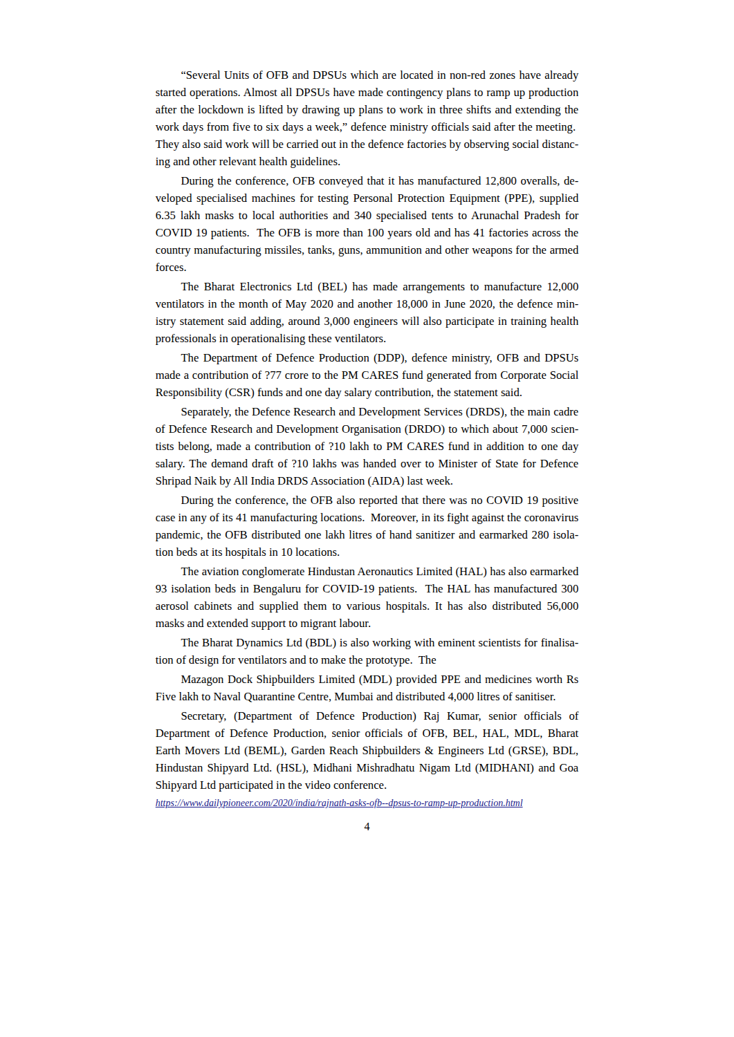“Several Units of OFB and DPSUs which are located in non-red zones have already started operations. Almost all DPSUs have made contingency plans to ramp up production after the lockdown is lifted by drawing up plans to work in three shifts and extending the work days from five to six days a week,” defence ministry officials said after the meeting. They also said work will be carried out in the defence factories by observing social distancing and other relevant health guidelines.
During the conference, OFB conveyed that it has manufactured 12,800 overalls, developed specialised machines for testing Personal Protection Equipment (PPE), supplied 6.35 lakh masks to local authorities and 340 specialised tents to Arunachal Pradesh for COVID 19 patients. The OFB is more than 100 years old and has 41 factories across the country manufacturing missiles, tanks, guns, ammunition and other weapons for the armed forces.
The Bharat Electronics Ltd (BEL) has made arrangements to manufacture 12,000 ventilators in the month of May 2020 and another 18,000 in June 2020, the defence ministry statement said adding, around 3,000 engineers will also participate in training health professionals in operationalising these ventilators.
The Department of Defence Production (DDP), defence ministry, OFB and DPSUs made a contribution of ?77 crore to the PM CARES fund generated from Corporate Social Responsibility (CSR) funds and one day salary contribution, the statement said.
Separately, the Defence Research and Development Services (DRDS), the main cadre of Defence Research and Development Organisation (DRDO) to which about 7,000 scientists belong, made a contribution of ?10 lakh to PM CARES fund in addition to one day salary. The demand draft of ?10 lakhs was handed over to Minister of State for Defence Shripad Naik by All India DRDS Association (AIDA) last week.
During the conference, the OFB also reported that there was no COVID 19 positive case in any of its 41 manufacturing locations. Moreover, in its fight against the coronavirus pandemic, the OFB distributed one lakh litres of hand sanitizer and earmarked 280 isolation beds at its hospitals in 10 locations.
The aviation conglomerate Hindustan Aeronautics Limited (HAL) has also earmarked 93 isolation beds in Bengaluru for COVID-19 patients. The HAL has manufactured 300 aerosol cabinets and supplied them to various hospitals. It has also distributed 56,000 masks and extended support to migrant labour.
The Bharat Dynamics Ltd (BDL) is also working with eminent scientists for finalisation of design for ventilators and to make the prototype. The
Mazagon Dock Shipbuilders Limited (MDL) provided PPE and medicines worth Rs Five lakh to Naval Quarantine Centre, Mumbai and distributed 4,000 litres of sanitiser.
Secretary, (Department of Defence Production) Raj Kumar, senior officials of Department of Defence Production, senior officials of OFB, BEL, HAL, MDL, Bharat Earth Movers Ltd (BEML), Garden Reach Shipbuilders & Engineers Ltd (GRSE), BDL, Hindustan Shipyard Ltd. (HSL), Midhani Mishradhatu Nigam Ltd (MIDHANI) and Goa Shipyard Ltd participated in the video conference.
https://www.dailypioneer.com/2020/india/rajnath-asks-ofb--dpsus-to-ramp-up-production.html
4